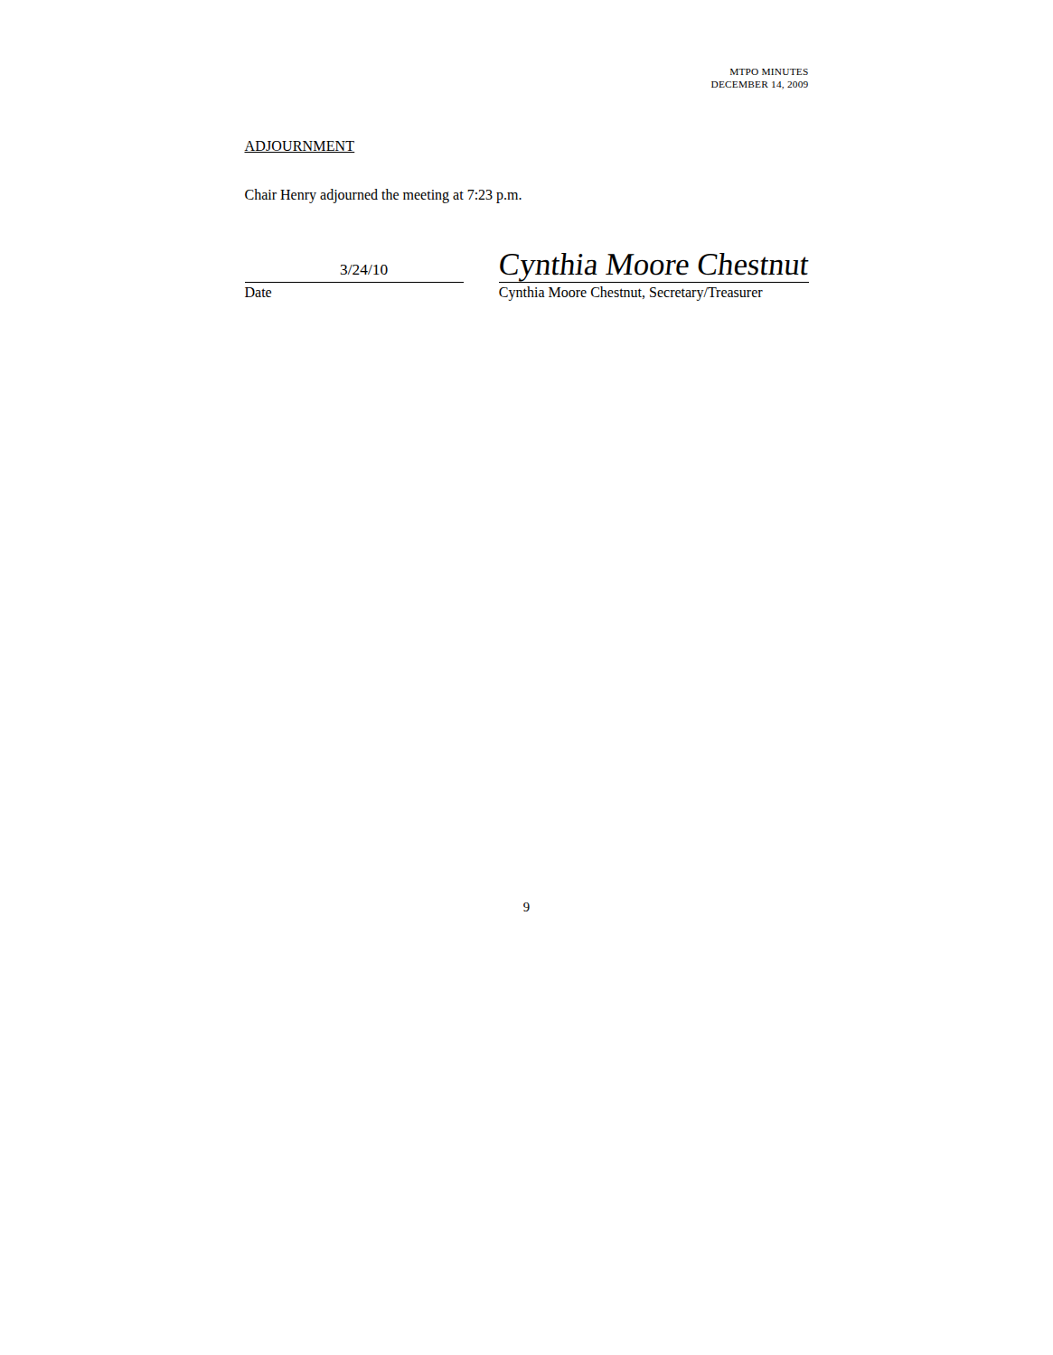MTPO MINUTES
DECEMBER 14, 2009
ADJOURNMENT
Chair Henry adjourned the meeting at 7:23 p.m.
3/24/10
Date
Cynthia Moore Chestnut
Cynthia Moore Chestnut, Secretary/Treasurer
9